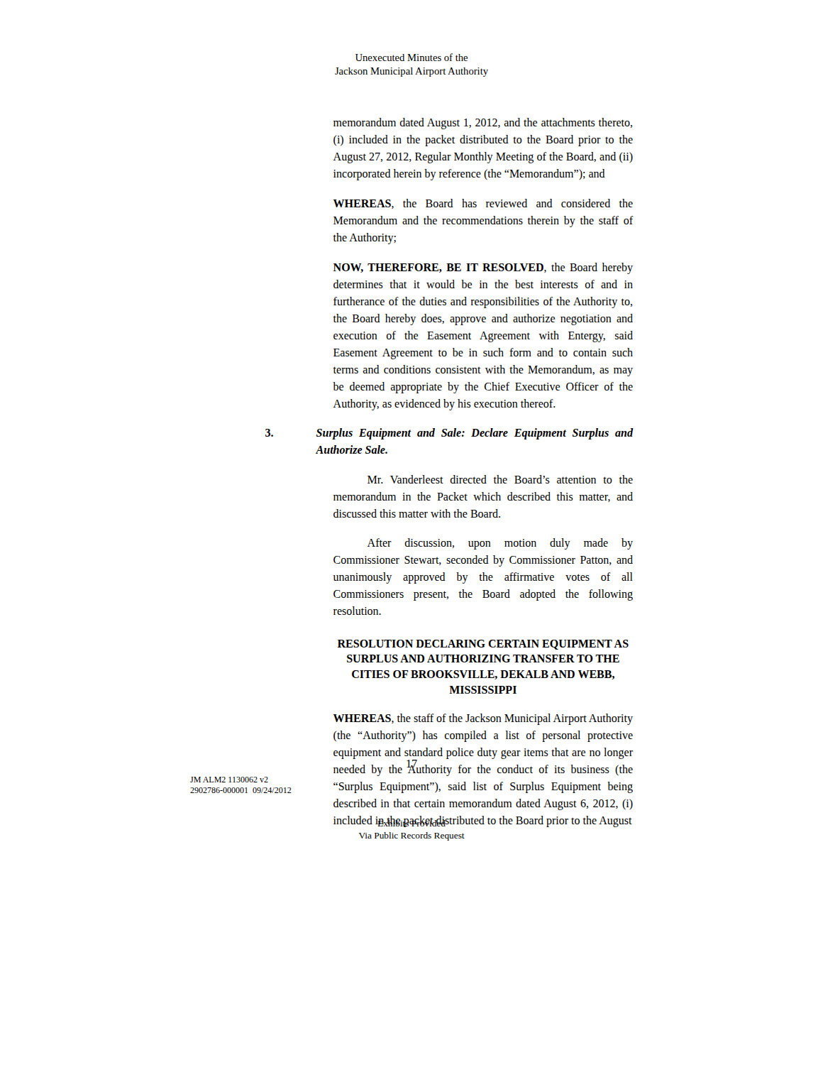Unexecuted Minutes of the
Jackson Municipal Airport Authority
memorandum dated August 1, 2012, and the attachments thereto, (i) included in the packet distributed to the Board prior to the August 27, 2012, Regular Monthly Meeting of the Board, and (ii) incorporated herein by reference (the “Memorandum”); and
WHEREAS, the Board has reviewed and considered the Memorandum and the recommendations therein by the staff of the Authority;
NOW, THEREFORE, BE IT RESOLVED, the Board hereby determines that it would be in the best interests of and in furtherance of the duties and responsibilities of the Authority to, the Board hereby does, approve and authorize negotiation and execution of the Easement Agreement with Entergy, said Easement Agreement to be in such form and to contain such terms and conditions consistent with the Memorandum, as may be deemed appropriate by the Chief Executive Officer of the Authority, as evidenced by his execution thereof.
3.
Surplus Equipment and Sale: Declare Equipment Surplus and Authorize Sale.
Mr. Vanderleest directed the Board’s attention to the memorandum in the Packet which described this matter, and discussed this matter with the Board.
After discussion, upon motion duly made by Commissioner Stewart, seconded by Commissioner Patton, and unanimously approved by the affirmative votes of all Commissioners present, the Board adopted the following resolution.
RESOLUTION DECLARING CERTAIN EQUIPMENT AS
SURPLUS AND AUTHORIZING TRANSFER TO THE
CITIES OF BROOKSVILLE, DEKALB AND WEBB,
MISSISSIPPI
WHEREAS, the staff of the Jackson Municipal Airport Authority (the “Authority”) has compiled a list of personal protective equipment and standard police duty gear items that are no longer needed by the Authority for the conduct of its business (the “Surplus Equipment”), said list of Surplus Equipment being described in that certain memorandum dated August 6, 2012, (i) included in the packet distributed to the Board prior to the August
17
JM ALM2 1130062 v2
2902786-000001 09/24/2012
Exhibits Provided
Via Public Records Request